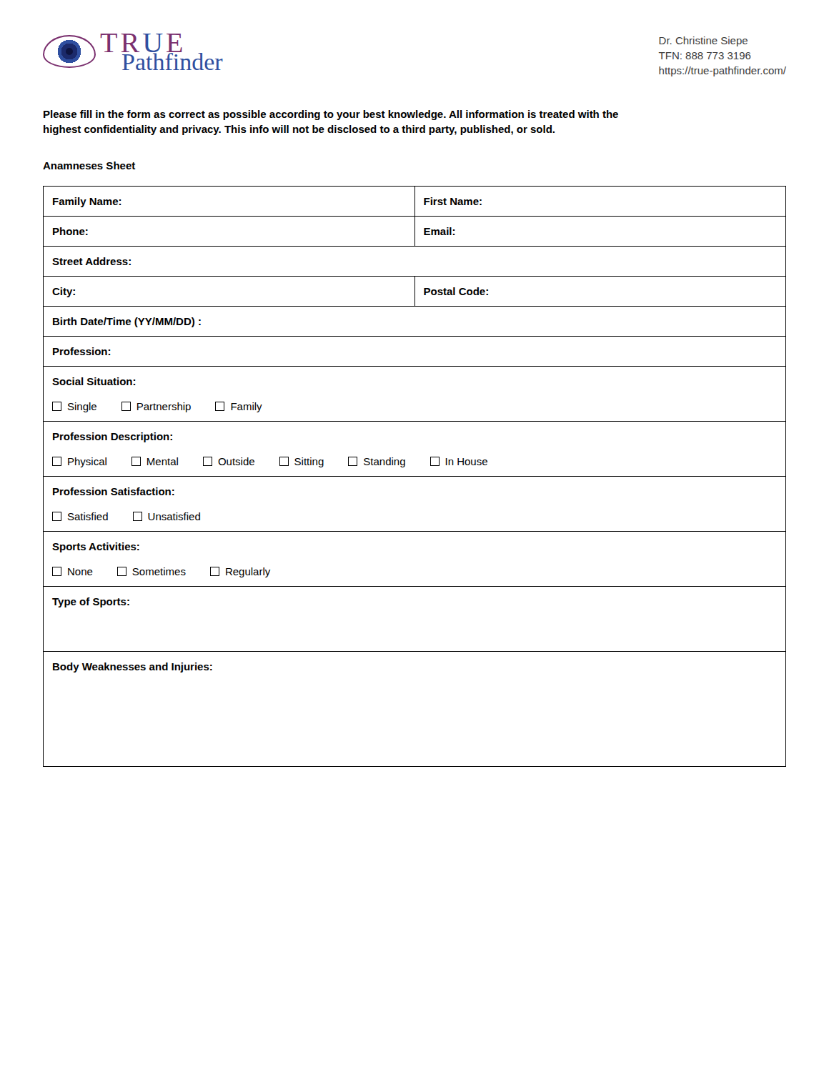TRUE
Pathfinder
Dr. Christine Siepe
TFN: 888 773 3196
https://true-pathfinder.com/
Please fill in the form as correct as possible according to your best knowledge. All information is treated with the highest confidentiality and privacy. This info will not be disclosed to a third party, published, or sold.
Anamneses Sheet
| Family Name: | First Name: |
| Phone: | Email: |
| Street Address: |
| City: | Postal Code: |
| Birth Date/Time (YY/MM/DD) : |
| Profession: |
| Social Situation: Single Partnership Family |
| Profession Description: Physical Mental Outside Sitting Standing In House |
| Profession Satisfaction: Satisfied Unsatisfied |
| Sports Activities: None Sometimes Regularly |
| Type of Sports: |
| Body Weaknesses and Injuries: |